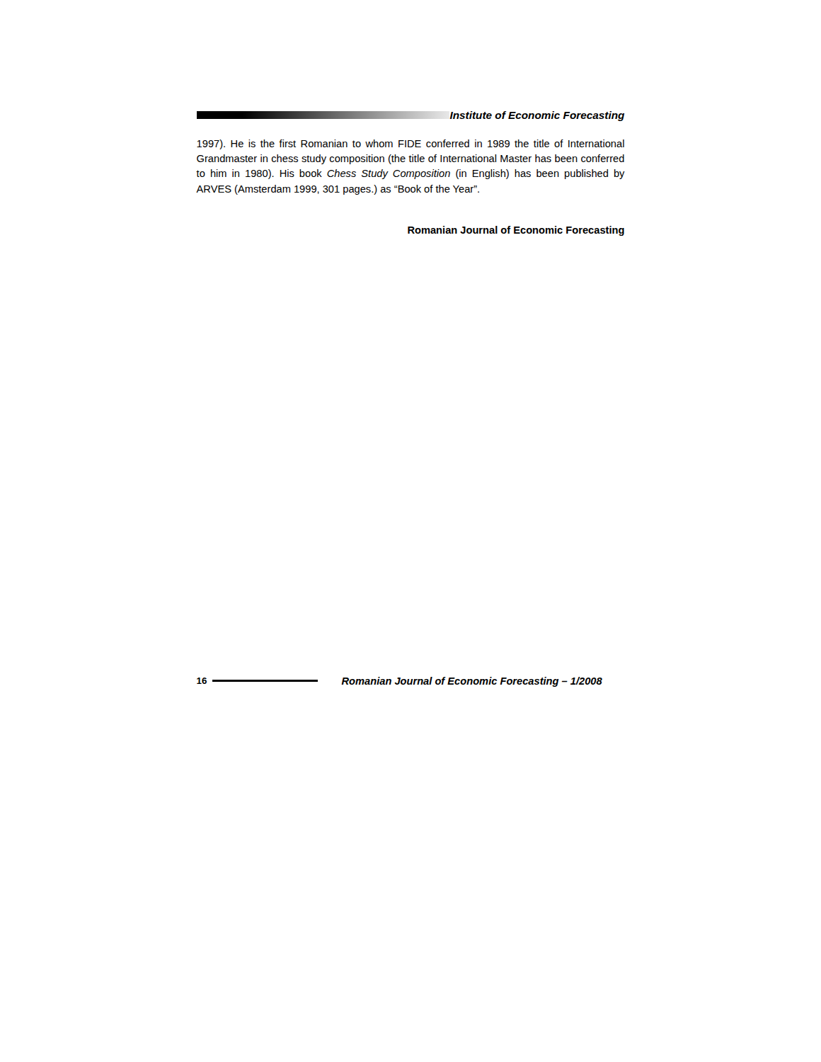Institute of Economic Forecasting
1997). He is the first Romanian to whom FIDE conferred in 1989 the title of International Grandmaster in chess study composition (the title of International Master has been conferred to him in 1980). His book Chess Study Composition (in English) has been published by ARVES (Amsterdam 1999, 301 pages.) as “Book of the Year”.
Romanian Journal of Economic Forecasting
16 Romanian Journal of Economic Forecasting – 1/2008